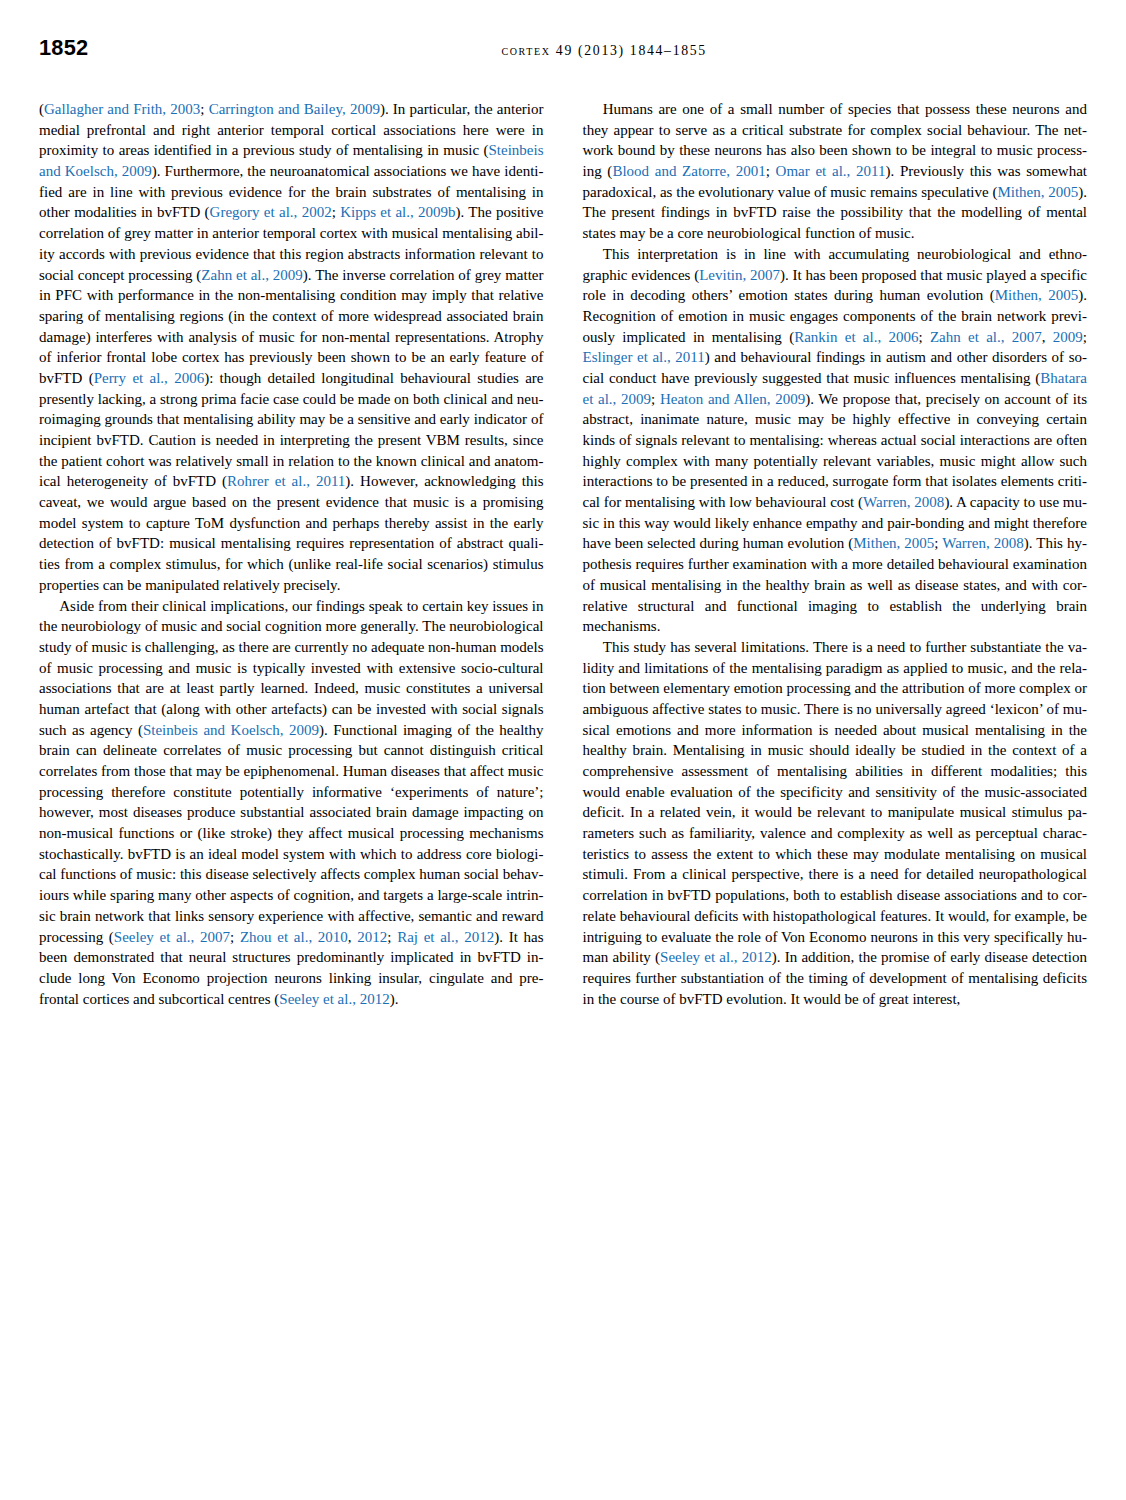1852
cortex 49 (2013) 1844–1855
(Gallagher and Frith, 2003; Carrington and Bailey, 2009). In particular, the anterior medial prefrontal and right anterior temporal cortical associations here were in proximity to areas identified in a previous study of mentalising in music (Steinbeis and Koelsch, 2009). Furthermore, the neuroanatomical associations we have identified are in line with previous evidence for the brain substrates of mentalising in other modalities in bvFTD (Gregory et al., 2002; Kipps et al., 2009b). The positive correlation of grey matter in anterior temporal cortex with musical mentalising ability accords with previous evidence that this region abstracts information relevant to social concept processing (Zahn et al., 2009). The inverse correlation of grey matter in PFC with performance in the non-mentalising condition may imply that relative sparing of mentalising regions (in the context of more widespread associated brain damage) interferes with analysis of music for non-mental representations. Atrophy of inferior frontal lobe cortex has previously been shown to be an early feature of bvFTD (Perry et al., 2006): though detailed longitudinal behavioural studies are presently lacking, a strong prima facie case could be made on both clinical and neuroimaging grounds that mentalising ability may be a sensitive and early indicator of incipient bvFTD. Caution is needed in interpreting the present VBM results, since the patient cohort was relatively small in relation to the known clinical and anatomical heterogeneity of bvFTD (Rohrer et al., 2011). However, acknowledging this caveat, we would argue based on the present evidence that music is a promising model system to capture ToM dysfunction and perhaps thereby assist in the early detection of bvFTD: musical mentalising requires representation of abstract qualities from a complex stimulus, for which (unlike real-life social scenarios) stimulus properties can be manipulated relatively precisely.
Aside from their clinical implications, our findings speak to certain key issues in the neurobiology of music and social cognition more generally. The neurobiological study of music is challenging, as there are currently no adequate non-human models of music processing and music is typically invested with extensive socio-cultural associations that are at least partly learned. Indeed, music constitutes a universal human artefact that (along with other artefacts) can be invested with social signals such as agency (Steinbeis and Koelsch, 2009). Functional imaging of the healthy brain can delineate correlates of music processing but cannot distinguish critical correlates from those that may be epiphenomenal. Human diseases that affect music processing therefore constitute potentially informative ‘experiments of nature’; however, most diseases produce substantial associated brain damage impacting on non-musical functions or (like stroke) they affect musical processing mechanisms stochastically. bvFTD is an ideal model system with which to address core biological functions of music: this disease selectively affects complex human social behaviours while sparing many other aspects of cognition, and targets a large-scale intrinsic brain network that links sensory experience with affective, semantic and reward processing (Seeley et al., 2007; Zhou et al., 2010, 2012; Raj et al., 2012). It has been demonstrated that neural structures predominantly implicated in bvFTD include long Von Economo projection neurons linking insular, cingulate and prefrontal cortices and subcortical centres (Seeley et al., 2012).
Humans are one of a small number of species that possess these neurons and they appear to serve as a critical substrate for complex social behaviour. The network bound by these neurons has also been shown to be integral to music processing (Blood and Zatorre, 2001; Omar et al., 2011). Previously this was somewhat paradoxical, as the evolutionary value of music remains speculative (Mithen, 2005). The present findings in bvFTD raise the possibility that the modelling of mental states may be a core neurobiological function of music.
This interpretation is in line with accumulating neurobiological and ethnographic evidences (Levitin, 2007). It has been proposed that music played a specific role in decoding others’ emotion states during human evolution (Mithen, 2005). Recognition of emotion in music engages components of the brain network previously implicated in mentalising (Rankin et al., 2006; Zahn et al., 2007, 2009; Eslinger et al., 2011) and behavioural findings in autism and other disorders of social conduct have previously suggested that music influences mentalising (Bhatara et al., 2009; Heaton and Allen, 2009). We propose that, precisely on account of its abstract, inanimate nature, music may be highly effective in conveying certain kinds of signals relevant to mentalising: whereas actual social interactions are often highly complex with many potentially relevant variables, music might allow such interactions to be presented in a reduced, surrogate form that isolates elements critical for mentalising with low behavioural cost (Warren, 2008). A capacity to use music in this way would likely enhance empathy and pair-bonding and might therefore have been selected during human evolution (Mithen, 2005; Warren, 2008). This hypothesis requires further examination with a more detailed behavioural examination of musical mentalising in the healthy brain as well as disease states, and with correlative structural and functional imaging to establish the underlying brain mechanisms.
This study has several limitations. There is a need to further substantiate the validity and limitations of the mentalising paradigm as applied to music, and the relation between elementary emotion processing and the attribution of more complex or ambiguous affective states to music. There is no universally agreed ‘lexicon’ of musical emotions and more information is needed about musical mentalising in the healthy brain. Mentalising in music should ideally be studied in the context of a comprehensive assessment of mentalising abilities in different modalities; this would enable evaluation of the specificity and sensitivity of the music-associated deficit. In a related vein, it would be relevant to manipulate musical stimulus parameters such as familiarity, valence and complexity as well as perceptual characteristics to assess the extent to which these may modulate mentalising on musical stimuli. From a clinical perspective, there is a need for detailed neuropathological correlation in bvFTD populations, both to establish disease associations and to correlate behavioural deficits with histopathological features. It would, for example, be intriguing to evaluate the role of Von Economo neurons in this very specifically human ability (Seeley et al., 2012). In addition, the promise of early disease detection requires further substantiation of the timing of development of mentalising deficits in the course of bvFTD evolution. It would be of great interest,